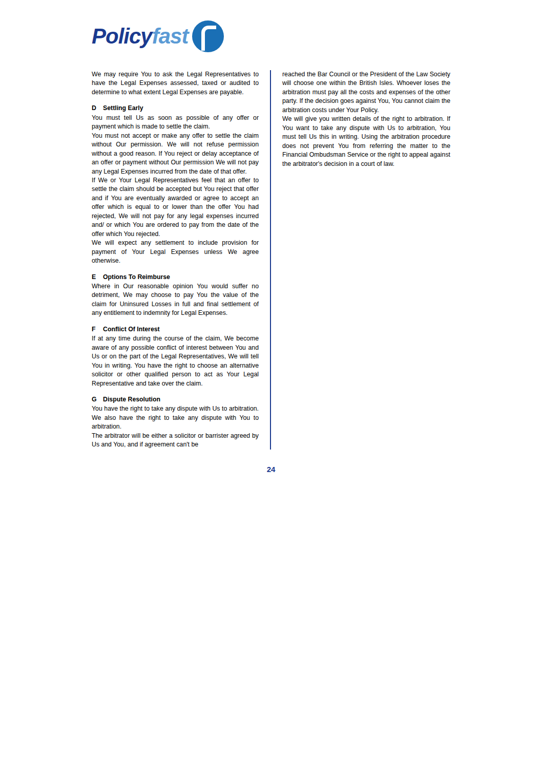Policy fast
We may require You to ask the Legal Representatives to have the Legal Expenses assessed, taxed or audited to determine to what extent Legal Expenses are payable.
DSettling Early
You must tell Us as soon as possible of any offer or payment which is made to settle the claim.
You must not accept or make any offer to settle the claim without Our permission. We will not refuse permission without a good reason. If You reject or delay acceptance of an offer or payment without Our permission We will not pay any Legal Expenses incurred from the date of that offer.
If We or Your Legal Representatives feel that an offer to settle the claim should be accepted but You reject that offer and if You are eventually awarded or agree to accept an offer which is equal to or lower than the offer You had rejected, We will not pay for any legal expenses incurred and/ or which You are ordered to pay from the date of the offer which You rejected.
We will expect any settlement to include provision for payment of Your Legal Expenses unless We agree otherwise.
EOptions To Reimburse
Where in Our reasonable opinion You would suffer no detriment, We may choose to pay You the value of the claim for Uninsured Losses in full and final settlement of any entitlement to indemnity for Legal Expenses.
FConflict Of Interest
If at any time during the course of the claim, We become aware of any possible conflict of interest between You and Us or on the part of the Legal Representatives, We will tell You in writing. You have the right to choose an alternative solicitor or other qualified person to act as Your Legal Representative and take over the claim.
GDispute Resolution
You have the right to take any dispute with Us to arbitration. We also have the right to take any dispute with You to arbitration.
The arbitrator will be either a solicitor or barrister agreed by Us and You, and if agreement can't be
reached the Bar Council or the President of the Law Society will choose one within the British Isles. Whoever loses the arbitration must pay all the costs and expenses of the other party. If the decision goes against You, You cannot claim the arbitration costs under Your Policy.
We will give you written details of the right to arbitration. If You want to take any dispute with Us to arbitration, You must tell Us this in writing. Using the arbitration procedure does not prevent You from referring the matter to the Financial Ombudsman Service or the right to appeal against the arbitrator's decision in a court of law.
24